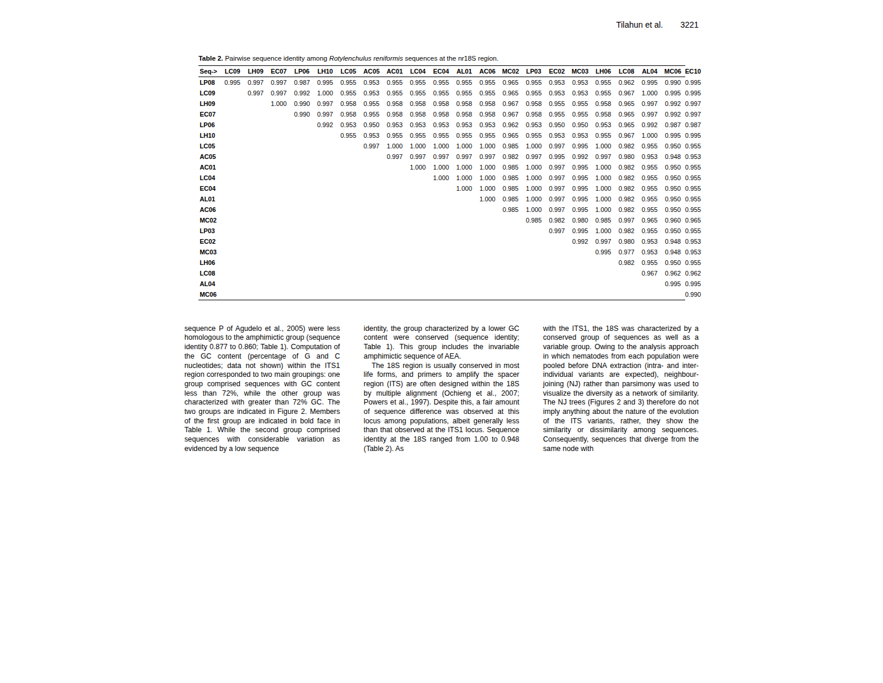Tilahun et al. 3221
Table 2. Pairwise sequence identity among Rotylenchulus reniformis sequences at the nr18S region.
| Seq-> | LC09 | LH09 | EC07 | LP06 | LH10 | LC05 | AC05 | AC01 | LC04 | EC04 | AL01 | AC06 | MC02 | LP03 | EC02 | MC03 | LH06 | LC08 | AL04 | MC06 | EC10 |
| --- | --- | --- | --- | --- | --- | --- | --- | --- | --- | --- | --- | --- | --- | --- | --- | --- | --- | --- | --- | --- | --- |
| LP08 | 0.995 | 0.997 | 0.997 | 0.987 | 0.995 | 0.955 | 0.953 | 0.955 | 0.955 | 0.955 | 0.955 | 0.955 | 0.965 | 0.955 | 0.953 | 0.953 | 0.955 | 0.962 | 0.995 | 0.990 | 0.995 |
| LC09 | | 0.997 | 0.997 | 0.992 | 1.000 | 0.955 | 0.953 | 0.955 | 0.955 | 0.955 | 0.955 | 0.955 | 0.965 | 0.955 | 0.953 | 0.953 | 0.955 | 0.967 | 1.000 | 0.995 | 0.995 |
| LH09 | | | 1.000 | 0.990 | 0.997 | 0.958 | 0.955 | 0.958 | 0.958 | 0.958 | 0.958 | 0.958 | 0.967 | 0.958 | 0.955 | 0.955 | 0.958 | 0.965 | 0.997 | 0.992 | 0.997 |
| EC07 | | | | 0.990 | 0.997 | 0.958 | 0.955 | 0.958 | 0.958 | 0.958 | 0.958 | 0.958 | 0.967 | 0.958 | 0.955 | 0.955 | 0.958 | 0.965 | 0.997 | 0.992 | 0.997 |
| LP06 | | | | | 0.992 | 0.953 | 0.950 | 0.953 | 0.953 | 0.953 | 0.953 | 0.953 | 0.962 | 0.953 | 0.950 | 0.950 | 0.953 | 0.965 | 0.992 | 0.987 | 0.987 |
| LH10 | | | | | | 0.955 | 0.953 | 0.955 | 0.955 | 0.955 | 0.955 | 0.955 | 0.965 | 0.955 | 0.953 | 0.953 | 0.955 | 0.967 | 1.000 | 0.995 | 0.995 |
| LC05 | | | | | | | 0.997 | 1.000 | 1.000 | 1.000 | 1.000 | 1.000 | 0.985 | 1.000 | 0.997 | 0.995 | 1.000 | 0.982 | 0.955 | 0.950 | 0.955 |
| AC05 | | | | | | | | 0.997 | 0.997 | 0.997 | 0.997 | 0.997 | 0.982 | 0.997 | 0.995 | 0.992 | 0.997 | 0.980 | 0.953 | 0.948 | 0.953 |
| AC01 | | | | | | | | | 1.000 | 1.000 | 1.000 | 1.000 | 0.985 | 1.000 | 0.997 | 0.995 | 1.000 | 0.982 | 0.955 | 0.950 | 0.955 |
| LC04 | | | | | | | | | | 1.000 | 1.000 | 1.000 | 0.985 | 1.000 | 0.997 | 0.995 | 1.000 | 0.982 | 0.955 | 0.950 | 0.955 |
| EC04 | | | | | | | | | | | 1.000 | 1.000 | 0.985 | 1.000 | 0.997 | 0.995 | 1.000 | 0.982 | 0.955 | 0.950 | 0.955 |
| AL01 | | | | | | | | | | | | 1.000 | 0.985 | 1.000 | 0.997 | 0.995 | 1.000 | 0.982 | 0.955 | 0.950 | 0.955 |
| AC06 | | | | | | | | | | | | | 0.985 | 1.000 | 0.997 | 0.995 | 1.000 | 0.982 | 0.955 | 0.950 | 0.955 |
| MC02 | | | | | | | | | | | | | | 0.985 | 0.982 | 0.980 | 0.985 | 0.997 | 0.965 | 0.960 | 0.965 |
| LP03 | | | | | | | | | | | | | | | 0.997 | 0.995 | 1.000 | 0.982 | 0.955 | 0.950 | 0.955 |
| EC02 | | | | | | | | | | | | | | | | 0.992 | 0.997 | 0.980 | 0.953 | 0.948 | 0.953 |
| MC03 | | | | | | | | | | | | | | | | | 0.995 | 0.977 | 0.953 | 0.948 | 0.953 |
| LH06 | | | | | | | | | | | | | | | | | | 0.982 | 0.955 | 0.950 | 0.955 |
| LC08 | | | | | | | | | | | | | | | | | | | 0.967 | 0.962 | 0.962 |
| AL04 | | | | | | | | | | | | | | | | | | | | 0.995 | 0.995 |
| MC06 | | | | | | | | | | | | | | | | | | | | | 0.990 |
sequence P of Agudelo et al., 2005) were less homologous to the amphimictic group (sequence identity 0.877 to 0.860; Table 1). Computation of the GC content (percentage of G and C nucleotides; data not shown) within the ITS1 region corresponded to two main groupings: one group comprised sequences with GC content less than 72%, while the other group was characterized with greater than 72% GC. The two groups are indicated in Figure 2. Members of the first group are indicated in bold face in Table 1. While the second group comprised sequences with considerable variation as evidenced by a low sequence
identity, the group characterized by a lower GC content were conserved (sequence identity; Table 1). This group includes the invariable amphimictic sequence of AEA.
The 18S region is usually conserved in most life forms, and primers to amplify the spacer region (ITS) are often designed within the 18S by multiple alignment (Ochieng et al., 2007; Powers et al., 1997). Despite this, a fair amount of sequence difference was observed at this locus among populations, albeit generally less than that observed at the ITS1 locus. Sequence identity at the 18S ranged from 1.00 to 0.948 (Table 2). As
with the ITS1, the 18S was characterized by a conserved group of sequences as well as a variable group. Owing to the analysis approach in which nematodes from each population were pooled before DNA extraction (intra- and inter-individual variants are expected), neighbour-joining (NJ) rather than parsimony was used to visualize the diversity as a network of similarity. The NJ trees (Figures 2 and 3) therefore do not imply anything about the nature of the evolution of the ITS variants, rather, they show the similarity or dissimilarity among sequences. Consequently, sequences that diverge from the same node with